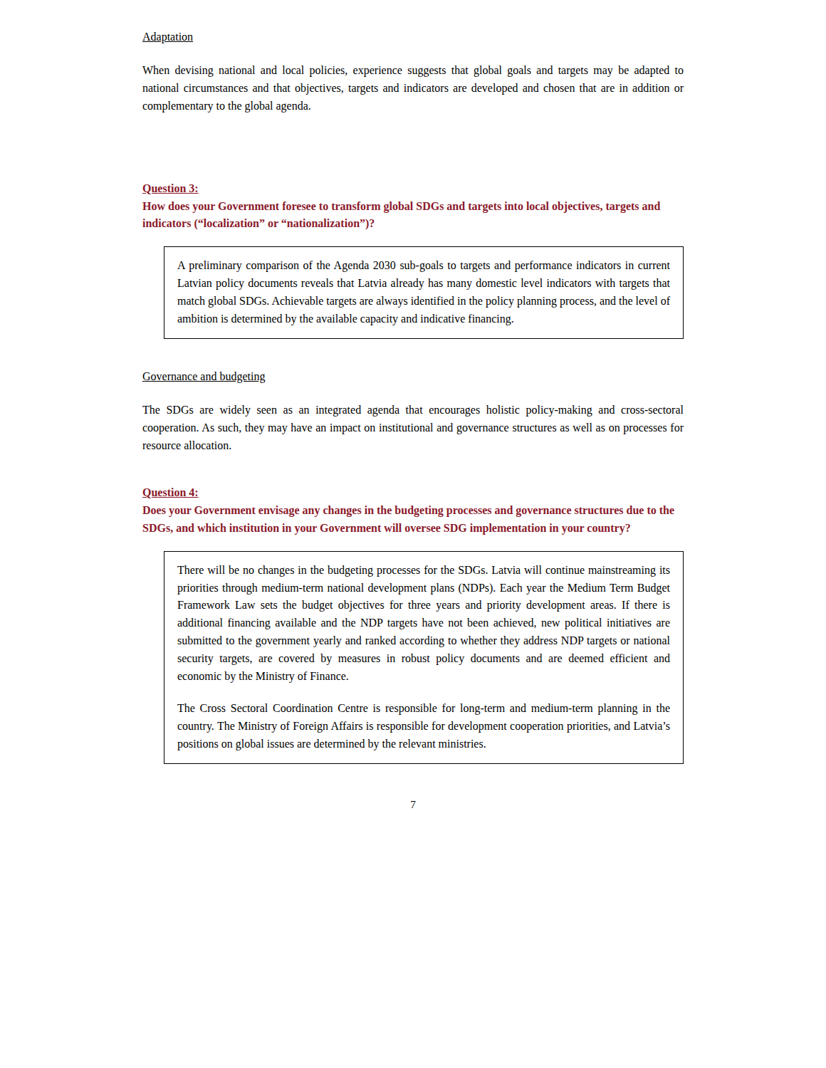Adaptation
When devising national and local policies, experience suggests that global goals and targets may be adapted to national circumstances and that objectives, targets and indicators are developed and chosen that are in addition or complementary to the global agenda.
Question 3: How does your Government foresee to transform global SDGs and targets into local objectives, targets and indicators (“localization” or “nationalization”)?
A preliminary comparison of the Agenda 2030 sub-goals to targets and performance indicators in current Latvian policy documents reveals that Latvia already has many domestic level indicators with targets that match global SDGs. Achievable targets are always identified in the policy planning process, and the level of ambition is determined by the available capacity and indicative financing.
Governance and budgeting
The SDGs are widely seen as an integrated agenda that encourages holistic policy-making and cross-sectoral cooperation. As such, they may have an impact on institutional and governance structures as well as on processes for resource allocation.
Question 4: Does your Government envisage any changes in the budgeting processes and governance structures due to the SDGs, and which institution in your Government will oversee SDG implementation in your country?
There will be no changes in the budgeting processes for the SDGs. Latvia will continue mainstreaming its priorities through medium-term national development plans (NDPs). Each year the Medium Term Budget Framework Law sets the budget objectives for three years and priority development areas. If there is additional financing available and the NDP targets have not been achieved, new political initiatives are submitted to the government yearly and ranked according to whether they address NDP targets or national security targets, are covered by measures in robust policy documents and are deemed efficient and economic by the Ministry of Finance.
The Cross Sectoral Coordination Centre is responsible for long-term and medium-term planning in the country. The Ministry of Foreign Affairs is responsible for development cooperation priorities, and Latvia’s positions on global issues are determined by the relevant ministries.
7